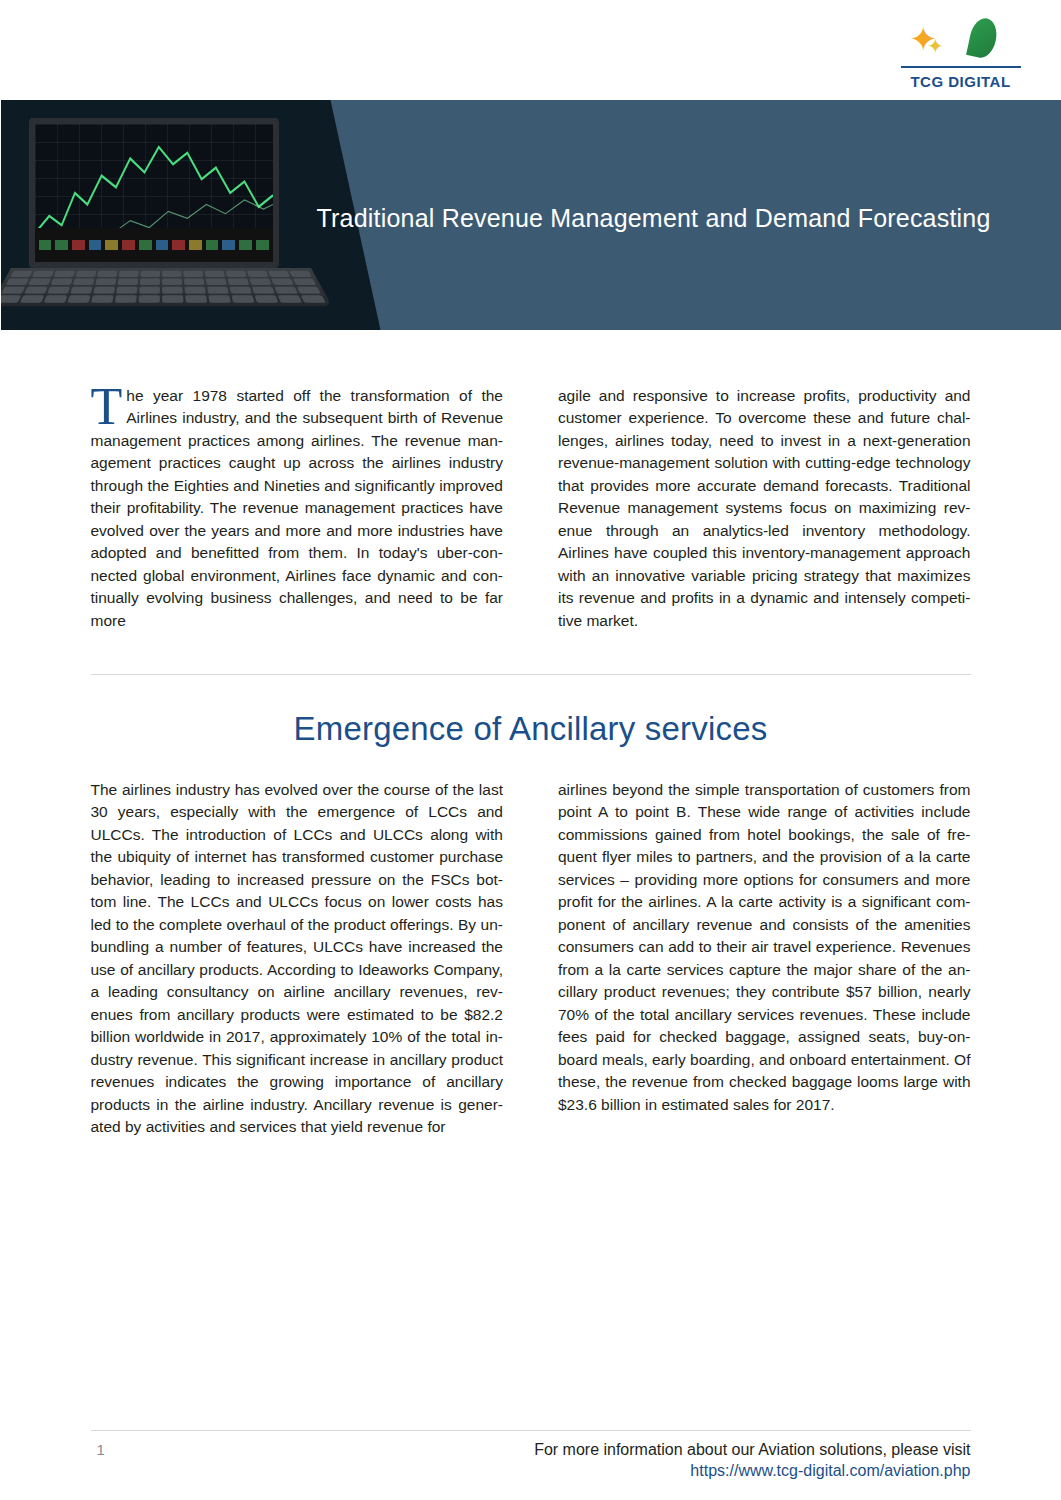TCG DIGITAL
Traditional Revenue Management and Demand Forecasting
The year 1978 started off the transformation of the Airlines industry, and the subsequent birth of Revenue management practices among airlines. The revenue management practices caught up across the airlines industry through the Eighties and Nineties and significantly improved their profitability. The revenue management practices have evolved over the years and more and more industries have adopted and benefitted from them. In today's uber-connected global environment, Airlines face dynamic and continually evolving business challenges, and need to be far more
agile and responsive to increase profits, productivity and customer experience. To overcome these and future challenges, airlines today, need to invest in a next-generation revenue-management solution with cutting-edge technology that provides more accurate demand forecasts. Traditional Revenue management systems focus on maximizing revenue through an analytics-led inventory methodology. Airlines have coupled this inventory-management approach with an innovative variable pricing strategy that maximizes its revenue and profits in a dynamic and intensely competitive market.
Emergence of Ancillary services
The airlines industry has evolved over the course of the last 30 years, especially with the emergence of LCCs and ULCCs. The introduction of LCCs and ULCCs along with the ubiquity of internet has transformed customer purchase behavior, leading to increased pressure on the FSCs bottom line. The LCCs and ULCCs focus on lower costs has led to the complete overhaul of the product offerings. By unbundling a number of features, ULCCs have increased the use of ancillary products. According to Ideaworks Company, a leading consultancy on airline ancillary revenues, revenues from ancillary products were estimated to be $82.2 billion worldwide in 2017, approximately 10% of the total industry revenue. This significant increase in ancillary product revenues indicates the growing importance of ancillary products in the airline industry. Ancillary revenue is generated by activities and services that yield revenue for
airlines beyond the simple transportation of customers from point A to point B. These wide range of activities include commissions gained from hotel bookings, the sale of frequent flyer miles to partners, and the provision of a la carte services – providing more options for consumers and more profit for the airlines. A la carte activity is a significant component of ancillary revenue and consists of the amenities consumers can add to their air travel experience. Revenues from a la carte services capture the major share of the ancillary product revenues; they contribute $57 billion, nearly 70% of the total ancillary services revenues. These include fees paid for checked baggage, assigned seats, buy-on-board meals, early boarding, and onboard entertainment. Of these, the revenue from checked baggage looms large with $23.6 billion in estimated sales for 2017.
1
For more information about our Aviation solutions, please visit
https://www.tcg-digital.com/aviation.php